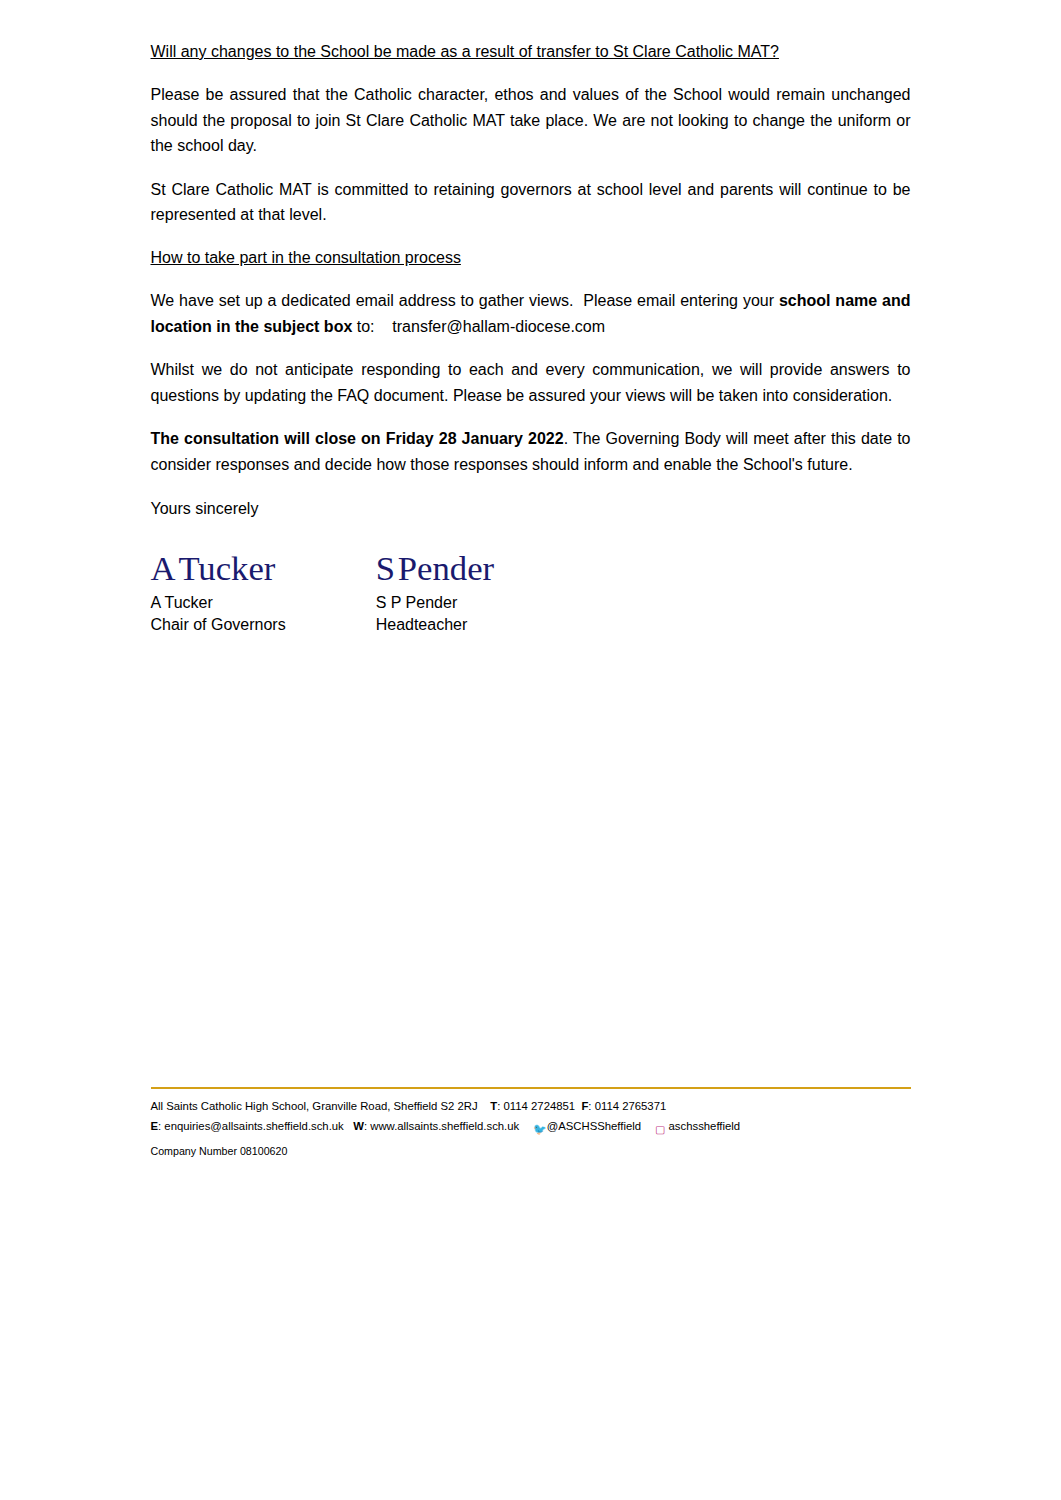Will any changes to the School be made as a result of transfer to St Clare Catholic MAT?
Please be assured that the Catholic character, ethos and values of the School would remain unchanged should the proposal to join St Clare Catholic MAT take place. We are not looking to change the uniform or the school day.
St Clare Catholic MAT is committed to retaining governors at school level and parents will continue to be represented at that level.
How to take part in the consultation process
We have set up a dedicated email address to gather views. Please email entering your school name and location in the subject box to: transfer@hallam-diocese.com
Whilst we do not anticipate responding to each and every communication, we will provide answers to questions by updating the FAQ document. Please be assured your views will be taken into consideration.
The consultation will close on Friday 28 January 2022. The Governing Body will meet after this date to consider responses and decide how those responses should inform and enable the School's future.
Yours sincerely
A Tucker
A Tucker
Chair of Governors
S Pender
S P Pender
Headteacher
All Saints Catholic High School, Granville Road, Sheffield S2 2RJ T: 0114 2724851 F: 0114 2765371
E: enquiries@allsaints.sheffield.sch.uk W: www.allsaints.sheffield.sch.uk 🐦@ASCHSSheffield ▢aschssheffield
Company Number 08100620